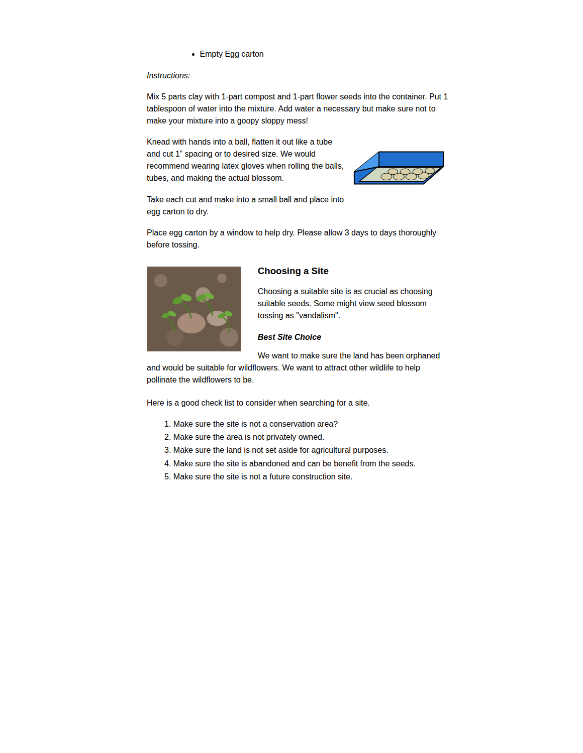Empty Egg carton
Instructions:
Mix 5 parts clay with 1-part compost and 1-part flower seeds into the container. Put 1 tablespoon of water into the mixture. Add water a necessary but make sure not to make your mixture into a goopy sloppy mess!
Knead with hands into a ball, flatten it out like a tube and cut 1” spacing or to desired size. We would recommend wearing latex gloves when rolling the balls, tubes, and making the actual blossom.
Take each cut and make into a small ball and place into egg carton to dry.
Place egg carton by a window to help dry. Please allow 3 days to days thoroughly before tossing.
Choosing a Site
Choosing a suitable site is as crucial as choosing suitable seeds. Some might view seed blossom tossing as "vandalism".
Best Site Choice
We want to make sure the land has been orphaned and would be suitable for wildflowers. We want to attract other wildlife to help pollinate the wildflowers to be.
Here is a good check list to consider when searching for a site.
Make sure the site is not a conservation area?
Make sure the area is not privately owned.
Make sure the land is not set aside for agricultural purposes.
Make sure the site is abandoned and can be benefit from the seeds.
Make sure the site is not a future construction site.